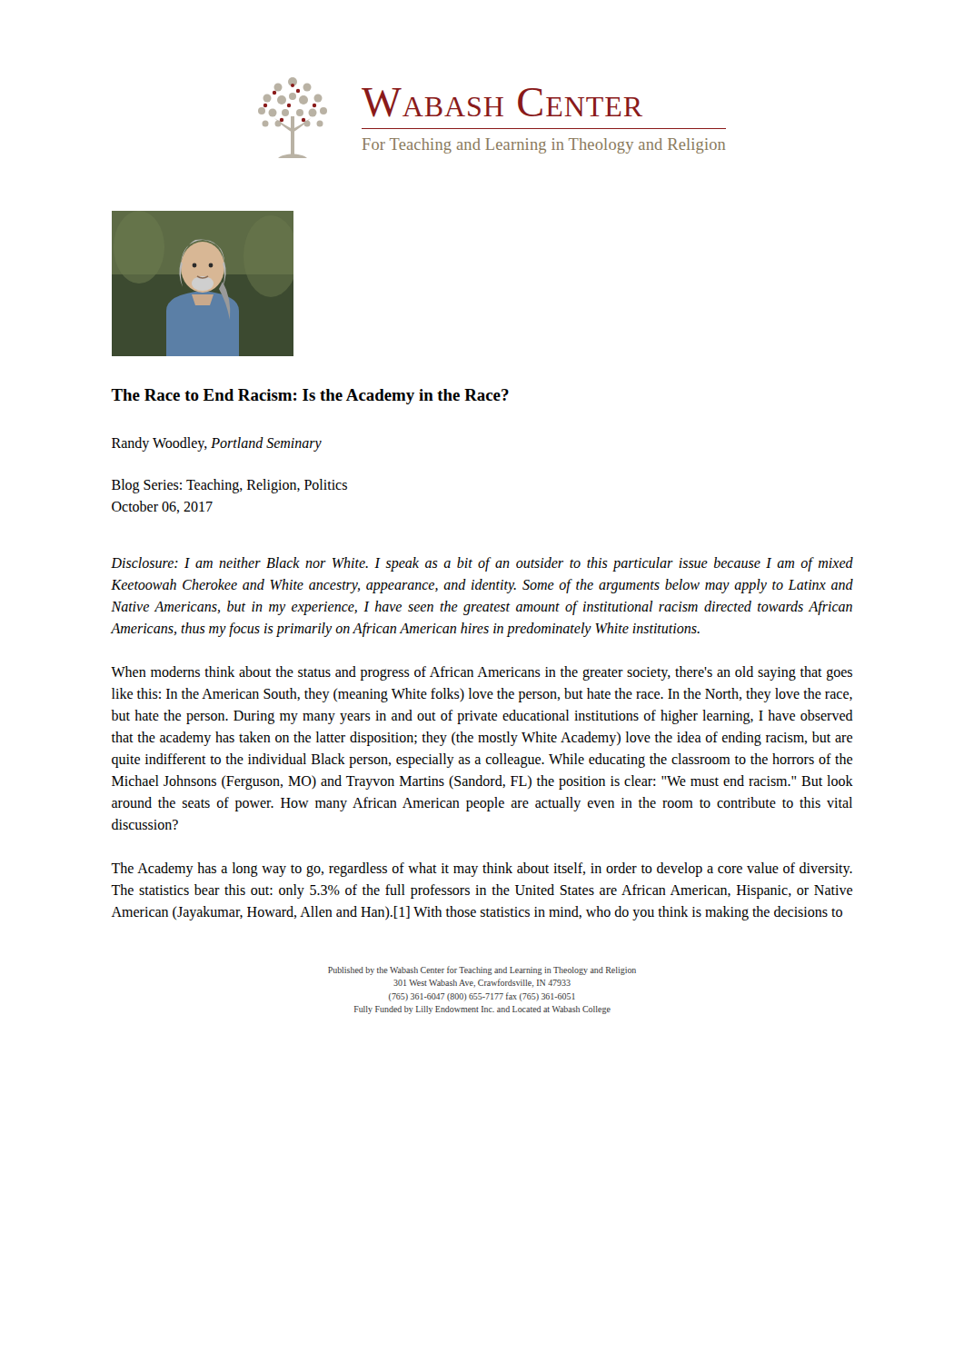Wabash Center
For Teaching and Learning in Theology and Religion
The Race to End Racism: Is the Academy in the Race?
Randy Woodley, Portland Seminary
Blog Series: Teaching, Religion, Politics October 06, 2017
Disclosure: I am neither Black nor White. I speak as a bit of an outsider to this particular issue because I am of mixed Keetoowah Cherokee and White ancestry, appearance, and identity. Some of the arguments below may apply to Latinx and Native Americans, but in my experience, I have seen the greatest amount of institutional racism directed towards African Americans, thus my focus is primarily on African American hires in predominately White institutions.
When moderns think about the status and progress of African Americans in the greater society, there's an old saying that goes like this: In the American South, they (meaning White folks) love the person, but hate the race. In the North, they love the race, but hate the person. During my many years in and out of private educational institutions of higher learning, I have observed that the academy has taken on the latter disposition; they (the mostly White Academy) love the idea of ending racism, but are quite indifferent to the individual Black person, especially as a colleague. While educating the classroom to the horrors of the Michael Johnsons (Ferguson, MO) and Trayvon Martins (Sandord, FL) the position is clear: "We must end racism." But look around the seats of power. How many African American people are actually even in the room to contribute to this vital discussion?
The Academy has a long way to go, regardless of what it may think about itself, in order to develop a core value of diversity. The statistics bear this out: only 5.3% of the full professors in the United States are African American, Hispanic, or Native American (Jayakumar, Howard, Allen and Han).[1] With those statistics in mind, who do you think is making the decisions to
Published by the Wabash Center for Teaching and Learning in Theology and Religion
301 West Wabash Ave, Crawfordsville, IN 47933
(765) 361-6047 (800) 655-7177 fax (765) 361-6051
Fully Funded by Lilly Endowment Inc. and Located at Wabash College